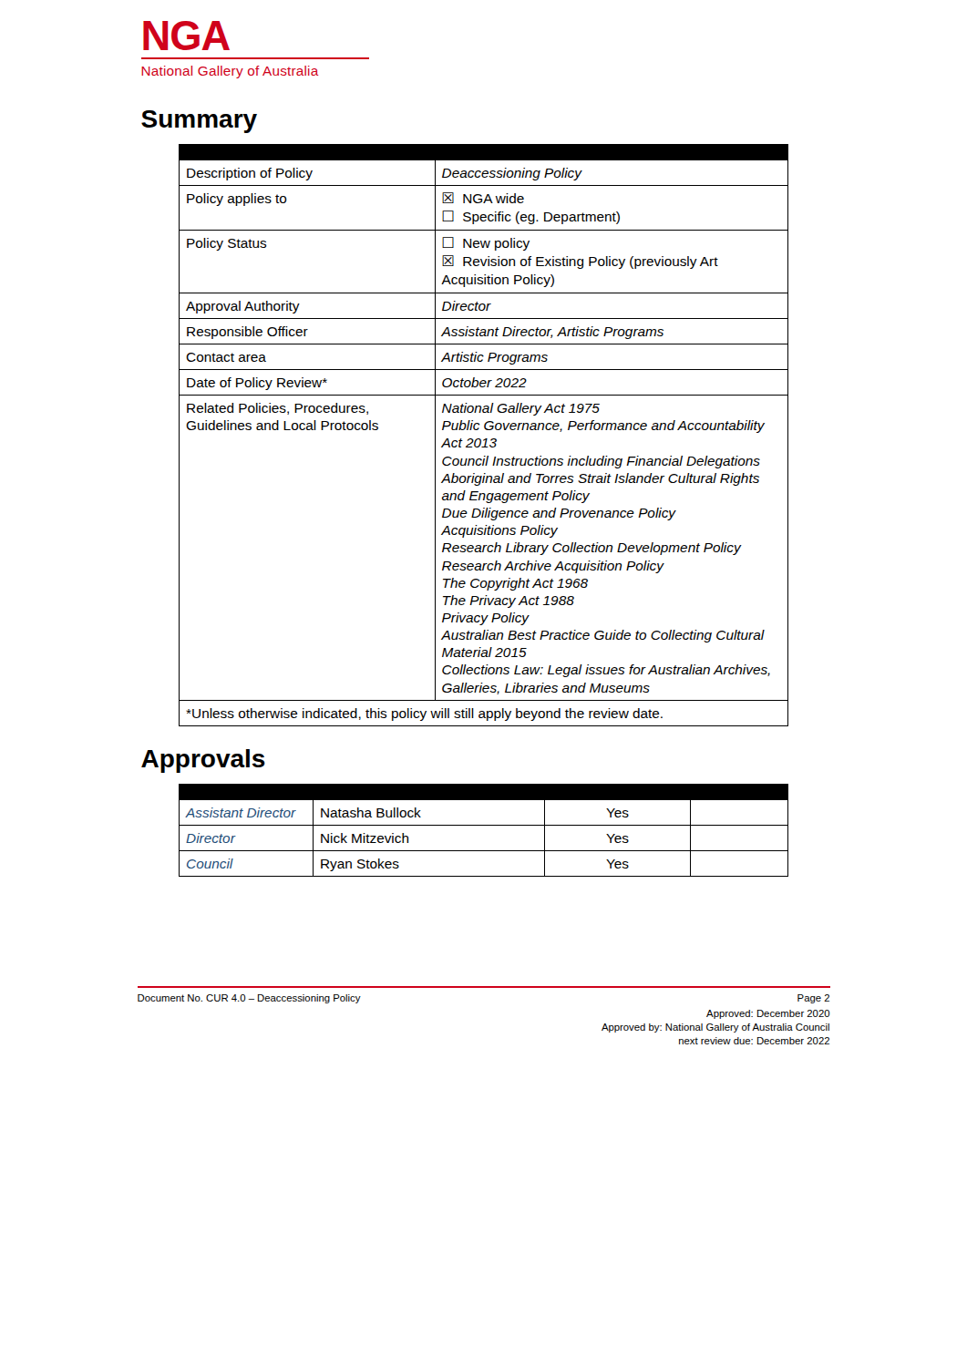NGA
National Gallery of Australia
Summary
| Description of Policy | Deaccessioning Policy |
| Policy applies to | ☒ NGA wide ☐ Specific (eg. Department) |
| Policy Status | ☐ New policy ☒ Revision of Existing Policy (previously Art Acquisition Policy) |
| Approval Authority | Director |
| Responsible Officer | Assistant Director, Artistic Programs |
| Contact area | Artistic Programs |
| Date of Policy Review* | October 2022 |
| Related Policies, Procedures, Guidelines and Local Protocols | National Gallery Act 1975 Public Governance, Performance and Accountability Act 2013 Council Instructions including Financial Delegations Aboriginal and Torres Strait Islander Cultural Rights and Engagement Policy Due Diligence and Provenance Policy Acquisitions Policy Research Library Collection Development Policy Research Archive Acquisition Policy The Copyright Act 1968 The Privacy Act 1988 Privacy Policy Australian Best Practice Guide to Collecting Cultural Material 2015 Collections Law: Legal issues for Australian Archives, Galleries, Libraries and Museums |
| *Unless otherwise indicated, this policy will still apply beyond the review date. |
Approvals
| Assistant Director | Natasha Bullock | Yes | |
| Director | Nick Mitzevich | Yes | |
| Council | Ryan Stokes | Yes | |
Document No. CUR 4.0 – Deaccessioning Policy
Page 2
Approved: December 2020
Approved by: National Gallery of Australia Council
next review due: December 2022